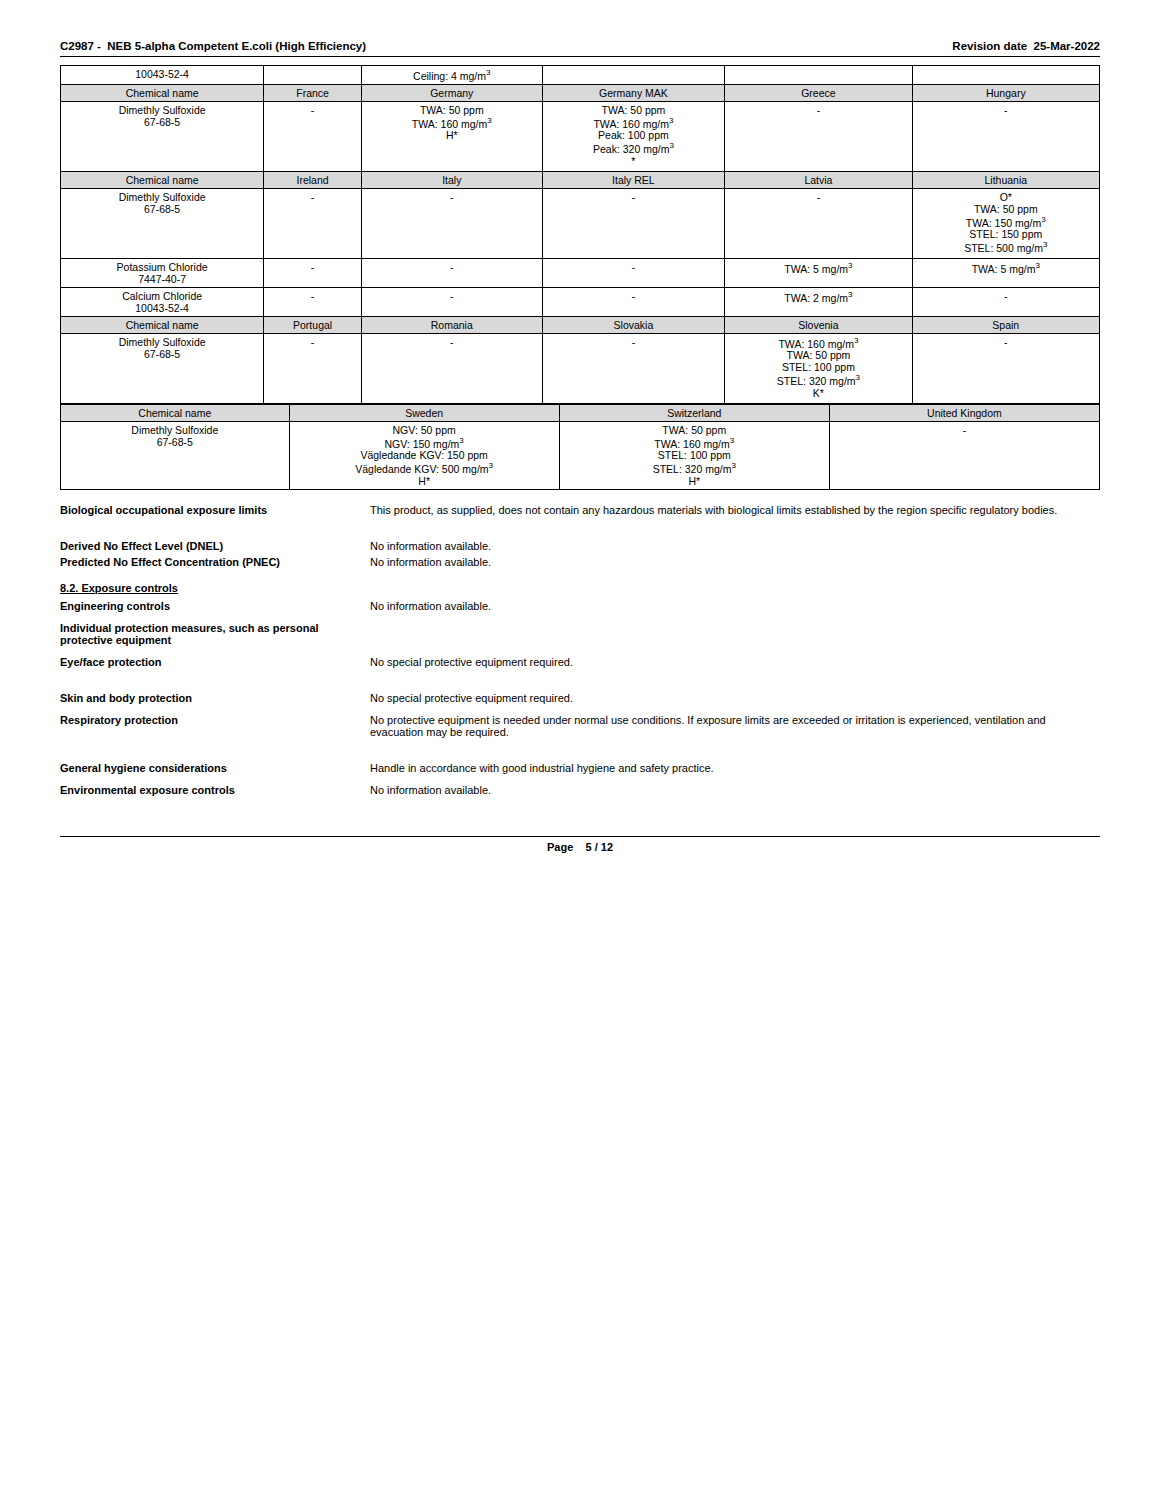C2987 - NEB 5-alpha Competent E.coli (High Efficiency)
Revision date 25-Mar-2022
| 10043-52-4 | | Ceiling: 4 mg/m 3 | | | |
| Chemical name | France | Germany | Germany MAK | Greece | Hungary |
| Dimethly Sulfoxide 67-68-5 | - | TWA: 50 ppm TWA: 160 mg/m 3 H* | TWA: 50 ppm TWA: 160 mg/m 3 Peak: 100 ppm Peak: 320 mg/m 3 * | - | - |
| Chemical name | Ireland | Italy | Italy REL | Latvia | Lithuania |
| Dimethly Sulfoxide 67-68-5 | - | - | - | - | O* TWA: 50 ppm TWA: 150 mg/m 3 STEL: 150 ppm STEL: 500 mg/m 3 |
| Potassium Chloride 7447-40-7 | - | - | - | TWA: 5 mg/m 3 | TWA: 5 mg/m 3 |
| Calcium Chloride 10043-52-4 | - | - | - | TWA: 2 mg/m 3 | - |
| Chemical name | Portugal | Romania | Slovakia | Slovenia | Spain |
| Dimethly Sulfoxide 67-68-5 | - | - | - | TWA: 160 mg/m 3 TWA: 50 ppm STEL: 100 ppm STEL: 320 mg/m 3 K* | - |
| Chemical name | Sweden | Switzerland | United Kingdom |
| --- | --- | --- | --- |
| Dimethly Sulfoxide 67-68-5 | NGV: 50 ppm NGV: 150 mg/m 3 Vägledande KGV: 150 ppm Vägledande KGV: 500 mg/m 3 H* | TWA: 50 ppm TWA: 160 mg/m 3 STEL: 100 ppm STEL: 320 mg/m 3 H* | - |
Biological occupational exposure limits
This product, as supplied, does not contain any hazardous materials with biological limits established by the region specific regulatory bodies.
Derived No Effect Level (DNEL)
No information available.
Predicted No Effect Concentration (PNEC)
No information available.
8.2. Exposure controls
Engineering controls
No information available.
Individual protection measures, such as personal protective equipment
Eye/face protection
No special protective equipment required.
Skin and body protection
No special protective equipment required.
Respiratory protection
No protective equipment is needed under normal use conditions. If exposure limits are exceeded or irritation is experienced, ventilation and evacuation may be required.
General hygiene considerations
Handle in accordance with good industrial hygiene and safety practice.
Environmental exposure controls
No information available.
Page 5 / 12